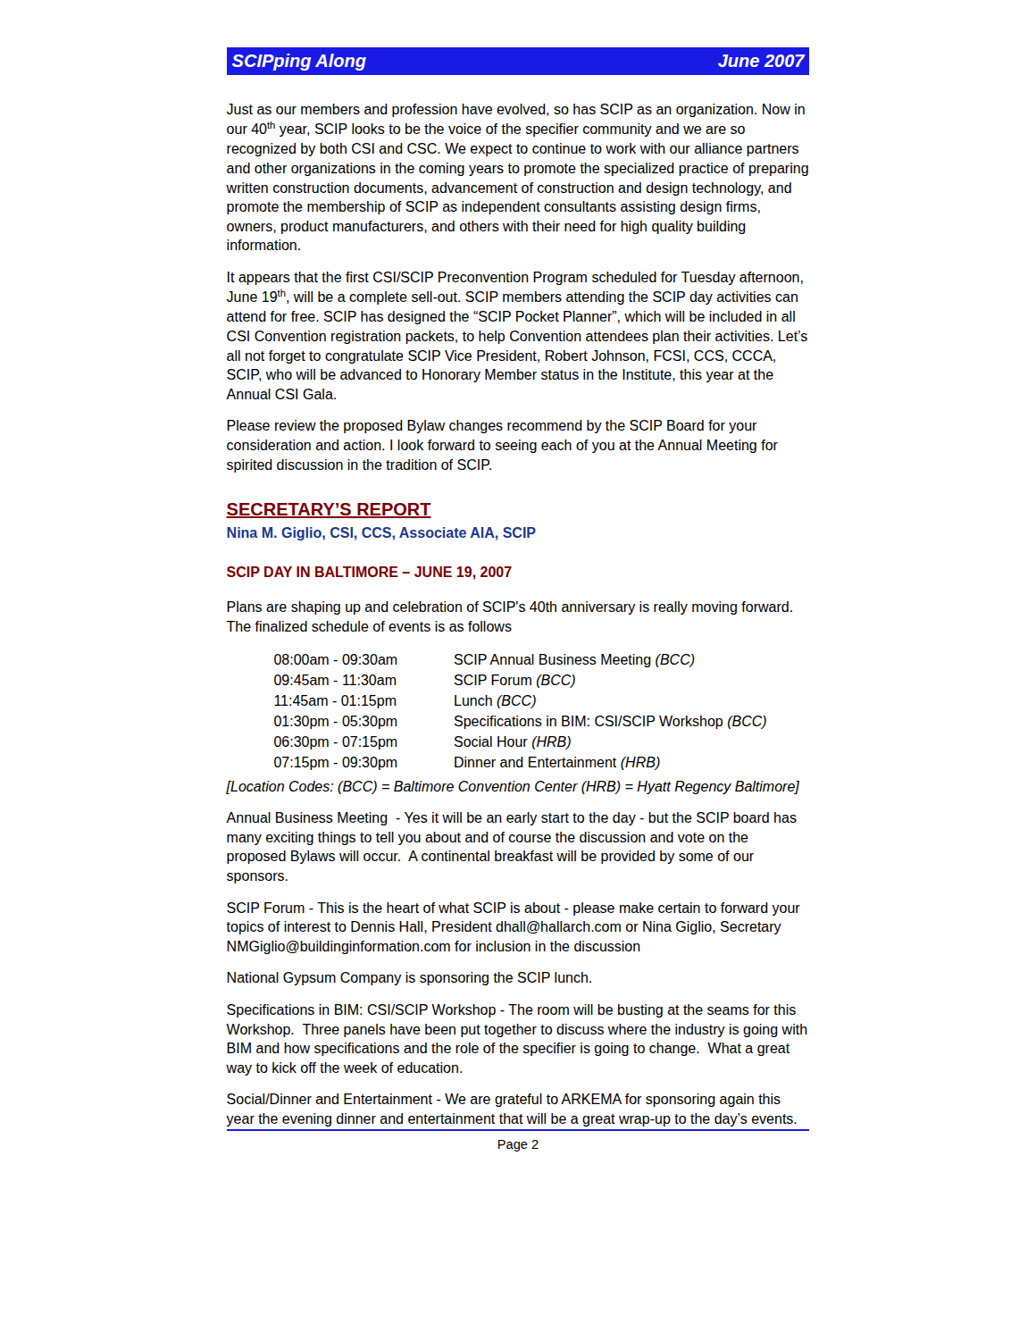SCIPping Along June 2007
Just as our members and profession have evolved, so has SCIP as an organization. Now in our 40th year, SCIP looks to be the voice of the specifier community and we are so recognized by both CSI and CSC. We expect to continue to work with our alliance partners and other organizations in the coming years to promote the specialized practice of preparing written construction documents, advancement of construction and design technology, and promote the membership of SCIP as independent consultants assisting design firms, owners, product manufacturers, and others with their need for high quality building information.
It appears that the first CSI/SCIP Preconvention Program scheduled for Tuesday afternoon, June 19th, will be a complete sell-out. SCIP members attending the SCIP day activities can attend for free. SCIP has designed the “SCIP Pocket Planner”, which will be included in all CSI Convention registration packets, to help Convention attendees plan their activities. Let’s all not forget to congratulate SCIP Vice President, Robert Johnson, FCSI, CCS, CCCA, SCIP, who will be advanced to Honorary Member status in the Institute, this year at the Annual CSI Gala.
Please review the proposed Bylaw changes recommend by the SCIP Board for your consideration and action. I look forward to seeing each of you at the Annual Meeting for spirited discussion in the tradition of SCIP.
SECRETARY’S REPORT
Nina M. Giglio, CSI, CCS, Associate AIA, SCIP
SCIP DAY IN BALTIMORE – JUNE 19, 2007
Plans are shaping up and celebration of SCIP's 40th anniversary is really moving forward. The finalized schedule of events is as follows
08:00am - 09:30am
SCIP Annual Business Meeting (BCC)
09:45am - 11:30am
SCIP Forum (BCC)
11:45am - 01:15pm
Lunch (BCC)
01:30pm - 05:30pm
Specifications in BIM: CSI/SCIP Workshop (BCC)
06:30pm - 07:15pm
Social Hour (HRB)
07:15pm - 09:30pm
Dinner and Entertainment (HRB)
[Location Codes: (BCC) = Baltimore Convention Center (HRB) = Hyatt Regency Baltimore]
Annual Business Meeting - Yes it will be an early start to the day - but the SCIP board has many exciting things to tell you about and of course the discussion and vote on the proposed Bylaws will occur. A continental breakfast will be provided by some of our sponsors.
SCIP Forum - This is the heart of what SCIP is about - please make certain to forward your topics of interest to Dennis Hall, President dhall@hallarch.com or Nina Giglio, Secretary NMGiglio@buildinginformation.com for inclusion in the discussion
National Gypsum Company is sponsoring the SCIP lunch.
Specifications in BIM: CSI/SCIP Workshop - The room will be busting at the seams for this Workshop. Three panels have been put together to discuss where the industry is going with BIM and how specifications and the role of the specifier is going to change. What a great way to kick off the week of education.
Social/Dinner and Entertainment - We are grateful to ARKEMA for sponsoring again this year the evening dinner and entertainment that will be a great wrap-up to the day’s events.
Page 2